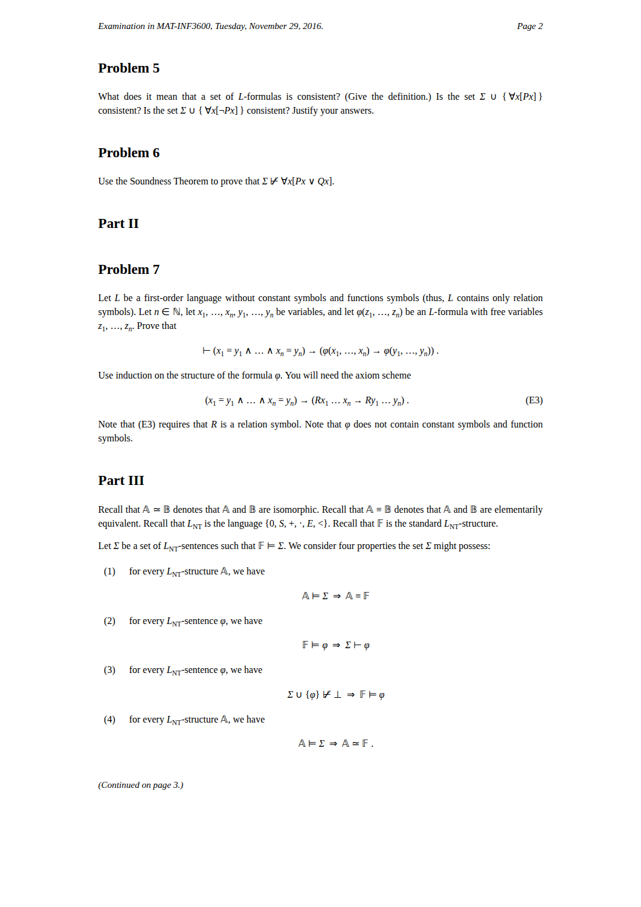Examination in MAT-INF3600, Tuesday, November 29, 2016. Page 2
Problem 5
What does it mean that a set of L-formulas is consistent? (Give the definition.) Is the set Σ ∪ { ∀x[Px] } consistent? Is the set Σ ∪ { ∀x[¬Px] } consistent? Justify your answers.
Problem 6
Use the Soundness Theorem to prove that Σ ⊬̸ ∀x[Px ∨ Qx].
Part II
Problem 7
Let L be a first-order language without constant symbols and functions symbols (thus, L contains only relation symbols). Let n ∈ ℕ, let x1, …, xn, y1, …, yn be variables, and let φ(z1, …, zn) be an L-formula with free variables z1, …, zn. Prove that
⊢ (x1 = y1 ∧ … ∧ xn = yn) → (φ(x1, …, xn) → φ(y1, …, yn)) .
Use induction on the structure of the formula φ. You will need the axiom scheme
(x1 = y1 ∧ … ∧ xn = yn) → (Rx1 … xn → Ry1 … yn) . (E3)
Note that (E3) requires that R is a relation symbol. Note that φ does not contain constant symbols and function symbols.
Part III
Recall that 𝔸 ≃ 𝔹 denotes that 𝔸 and 𝔹 are isomorphic. Recall that 𝔸 ≡ 𝔹 denotes that 𝔸 and 𝔹 are elementarily equivalent. Recall that LNT is the language {0, S, +, ·, E, <}. Recall that 𝔽 is the standard LNT-structure.
Let Σ be a set of LNT-sentences such that 𝔽 ⊨ Σ. We consider four properties the set Σ might possess:
for every LNT-structure 𝔸, we have 𝔸 ⊨ Σ ⇒ 𝔸 ≡ 𝔽
for every LNT-sentence φ, we have 𝔽 ⊨ φ ⇒ Σ ⊢ φ
for every LNT-sentence φ, we have Σ ∪ {φ} ⊬̸ ⊥ ⇒ 𝔽 ⊨ φ
for every LNT-structure 𝔸, we have 𝔸 ⊨ Σ ⇒ 𝔸 ≃ 𝔽 .
(Continued on page 3.)